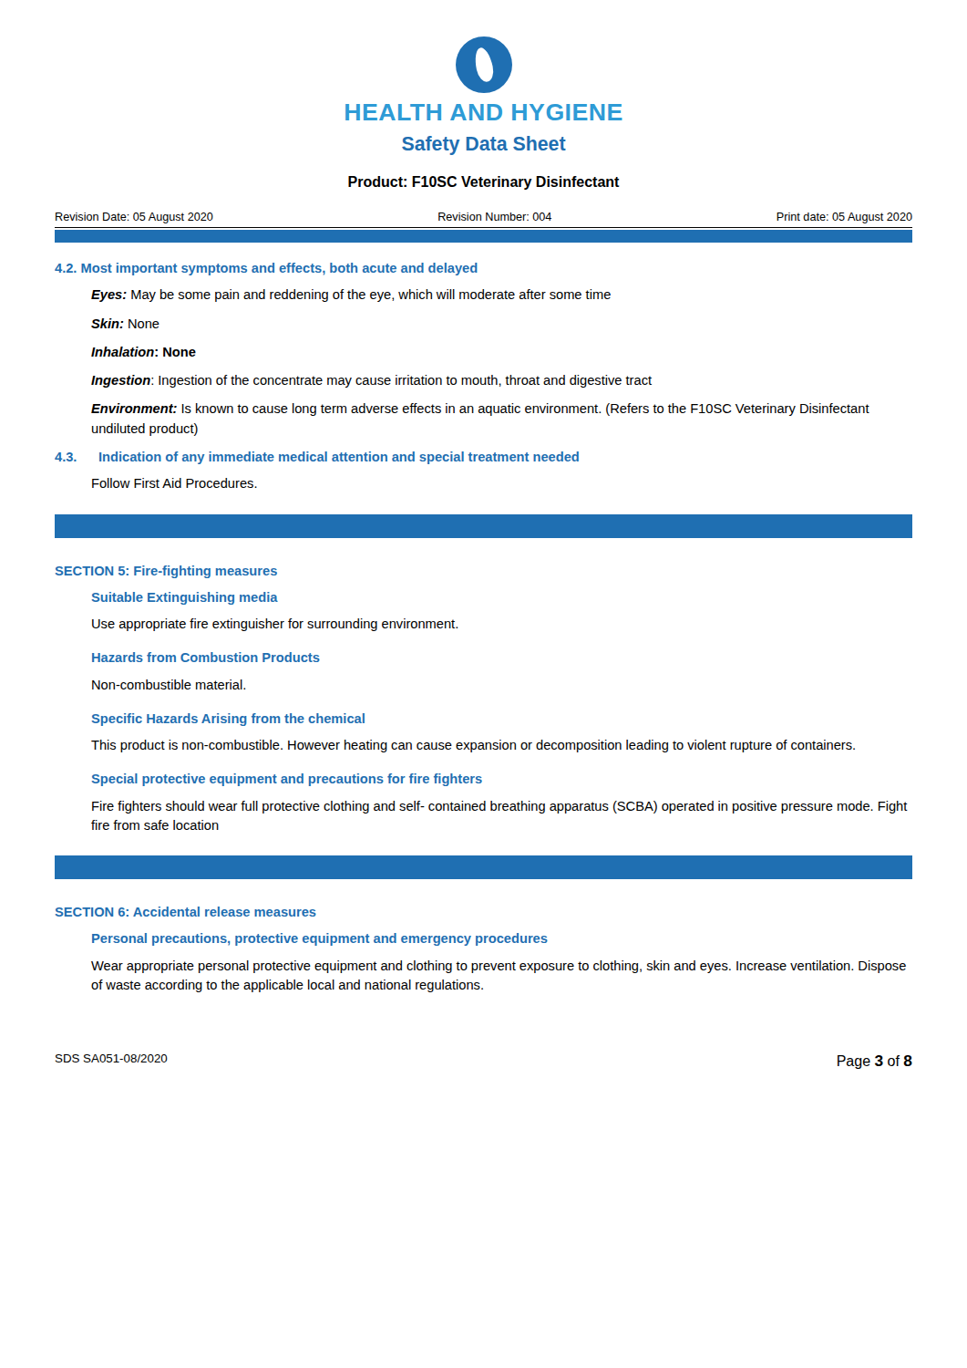HEALTH AND HYGIENE
Safety Data Sheet
Product: F10SC Veterinary Disinfectant
Revision Date: 05 August 2020 Revision Number: 004 Print date: 05 August 2020
4.2. Most important symptoms and effects, both acute and delayed
Eyes: May be some pain and reddening of the eye, which will moderate after some time
Skin: None
Inhalation: None
Ingestion: Ingestion of the concentrate may cause irritation to mouth, throat and digestive tract
Environment: Is known to cause long term adverse effects in an aquatic environment. (Refers to the F10SC Veterinary Disinfectant undiluted product)
4.3. Indication of any immediate medical attention and special treatment needed
Follow First Aid Procedures.
SECTION 5: Fire-fighting measures
Suitable Extinguishing media
Use appropriate fire extinguisher for surrounding environment.
Hazards from Combustion Products
Non-combustible material.
Specific Hazards Arising from the chemical
This product is non-combustible. However heating can cause expansion or decomposition leading to violent rupture of containers.
Special protective equipment and precautions for fire fighters
Fire fighters should wear full protective clothing and self- contained breathing apparatus (SCBA) operated in positive pressure mode. Fight fire from safe location
SECTION 6: Accidental release measures
Personal precautions, protective equipment and emergency procedures
Wear appropriate personal protective equipment and clothing to prevent exposure to clothing, skin and eyes. Increase ventilation. Dispose of waste according to the applicable local and national regulations.
SDS SA051-08/2020 Page 3 of 8